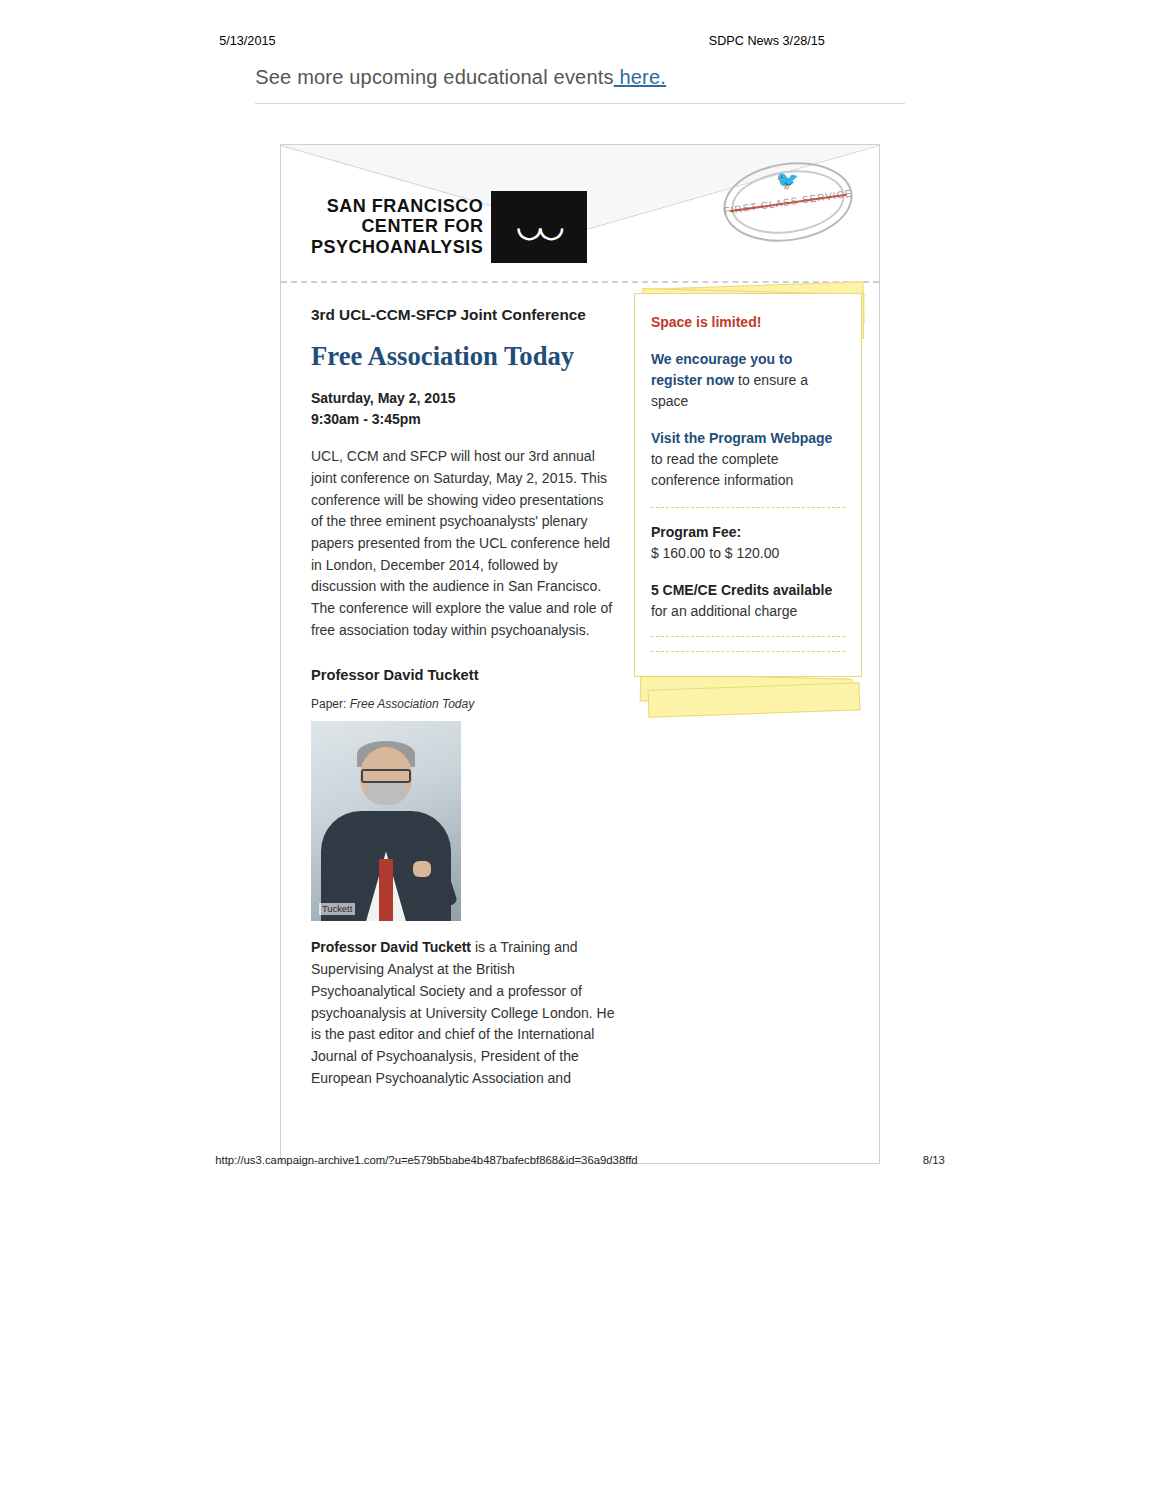5/13/2015
SDPC News 3/28/15
See more upcoming educational events here.
🐦
FIRST CLASS SERVICE
SAN FRANCISCO
CENTER FOR
PSYCHOANALYSIS
◡◡
3rd UCL-CCM-SFCP Joint Conference
Free Association Today
Saturday, May 2, 2015
9:30am - 3:45pm
UCL, CCM and SFCP will host our 3rd annual joint conference on Saturday, May 2, 2015. This conference will be showing video presentations of the three eminent psychoanalysts' plenary papers presented from the UCL conference held in London, December 2014, followed by discussion with the audience in San Francisco. The conference will explore the value and role of free association today within psychoanalysis.
Professor David Tuckett
Paper: Free Association Today
Tuckett
Professor David Tuckett is a Training and Supervising Analyst at the British Psychoanalytical Society and a professor of psychoanalysis at University College London. He is the past editor and chief of the International Journal of Psychoanalysis, President of the European Psychoanalytic Association and
Space is limited!
We encourage you to register now to ensure a space
Visit the Program Webpage to read the complete conference information
Program Fee:
$ 160.00 to $ 120.00
5 CME/CE Credits available for an additional charge
http://us3.campaign-archive1.com/?u=e579b5babe4b487bafecbf868&id=36a9d38ffd
8/13